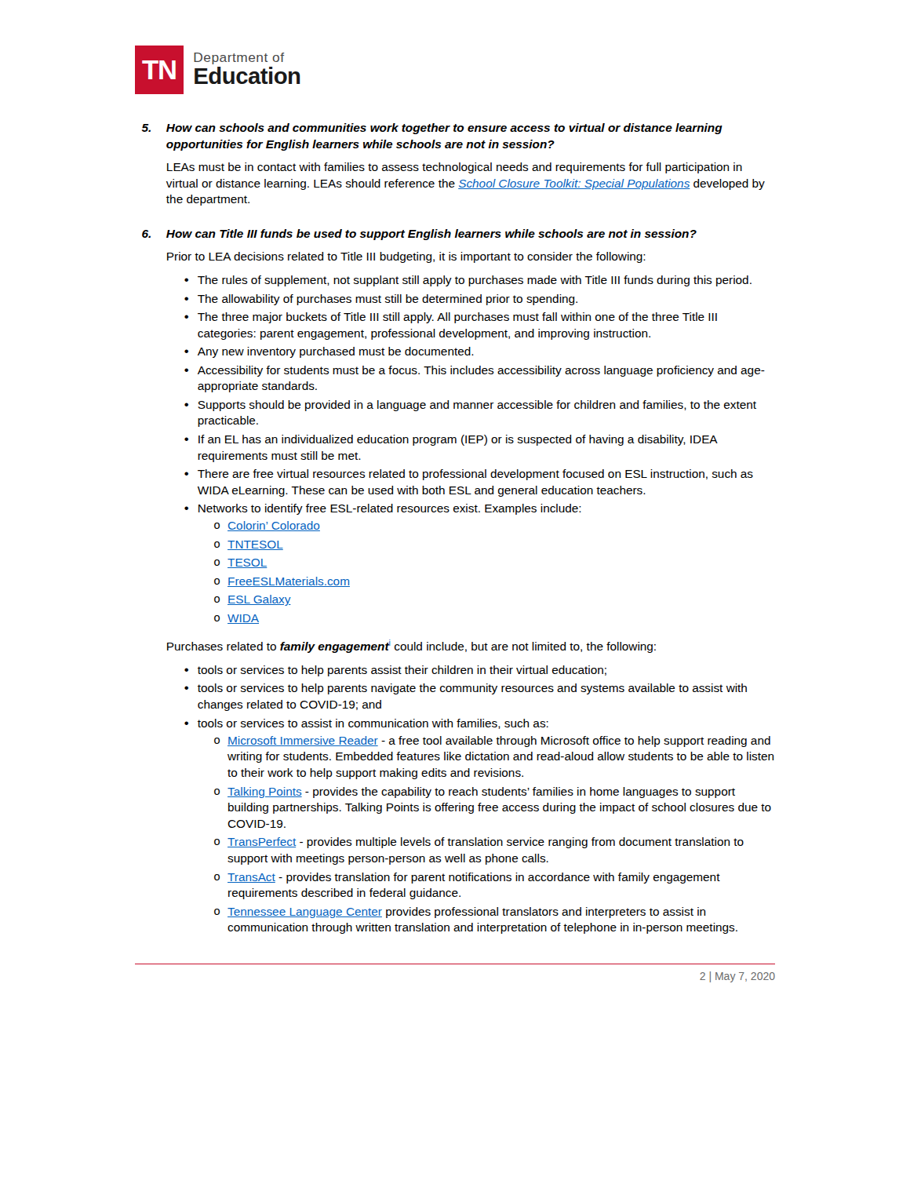Department of
Education
How can schools and communities work together to ensure access to virtual or distance learning opportunities for English learners while schools are not in session?
LEAs must be in contact with families to assess technological needs and requirements for full participation in virtual or distance learning. LEAs should reference the School Closure Toolkit: Special Populations developed by the department.
How can Title III funds be used to support English learners while schools are not in session?
Prior to LEA decisions related to Title III budgeting, it is important to consider the following:
The rules of supplement, not supplant still apply to purchases made with Title III funds during this period.
The allowability of purchases must still be determined prior to spending.
The three major buckets of Title III still apply. All purchases must fall within one of the three Title III categories: parent engagement, professional development, and improving instruction.
Any new inventory purchased must be documented.
Accessibility for students must be a focus. This includes accessibility across language proficiency and age-appropriate standards.
Supports should be provided in a language and manner accessible for children and families, to the extent practicable.
If an EL has an individualized education program (IEP) or is suspected of having a disability, IDEA requirements must still be met.
There are free virtual resources related to professional development focused on ESL instruction, such as WIDA eLearning. These can be used with both ESL and general education teachers.
Networks to identify free ESL-related resources exist. Examples include:
Colorin’ Colorado
TNTESOL
TESOL
FreeESLMaterials.com
ESL Galaxy
WIDA
Purchases related to family engagementi could include, but are not limited to, the following:
tools or services to help parents assist their children in their virtual education;
tools or services to help parents navigate the community resources and systems available to assist with changes related to COVID-19; and
tools or services to assist in communication with families, such as:
Microsoft Immersive Reader - a free tool available through Microsoft office to help support reading and writing for students. Embedded features like dictation and read-aloud allow students to be able to listen to their work to help support making edits and revisions.
Talking Points - provides the capability to reach students’ families in home languages to support building partnerships. Talking Points is offering free access during the impact of school closures due to COVID-19.
TransPerfect - provides multiple levels of translation service ranging from document translation to support with meetings person-person as well as phone calls.
TransAct - provides translation for parent notifications in accordance with family engagement requirements described in federal guidance.
Tennessee Language Center provides professional translators and interpreters to assist in communication through written translation and interpretation of telephone in in-person meetings.
2 | May 7, 2020